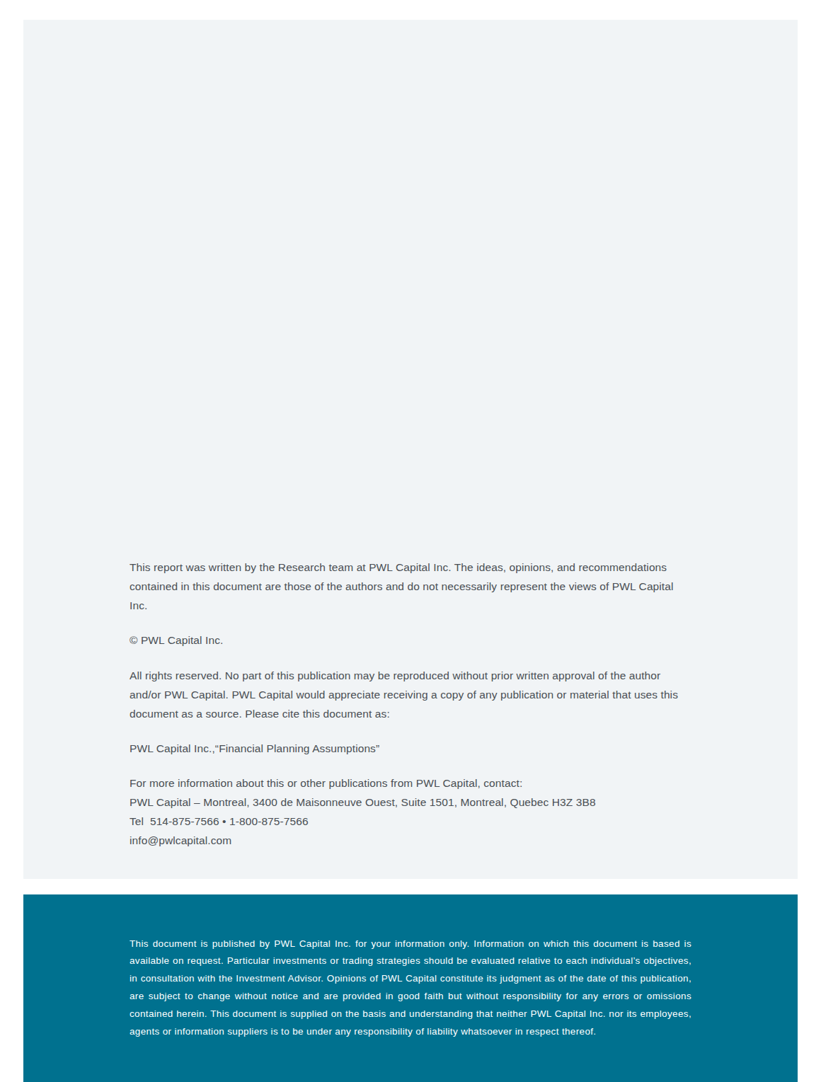This report was written by the Research team at PWL Capital Inc. The ideas, opinions, and recommendations contained in this document are those of the authors and do not necessarily represent the views of PWL Capital Inc.
© PWL Capital Inc.
All rights reserved. No part of this publication may be reproduced without prior written approval of the author and/or PWL Capital. PWL Capital would appreciate receiving a copy of any publication or material that uses this document as a source. Please cite this document as:
PWL Capital Inc.,“Financial Planning Assumptions”
For more information about this or other publications from PWL Capital, contact:
PWL Capital – Montreal, 3400 de Maisonneuve Ouest, Suite 1501, Montreal, Quebec H3Z 3B8
Tel 514-875-7566 • 1-800-875-7566
info@pwlcapital.com
This document is published by PWL Capital Inc. for your information only. Information on which this document is based is available on request. Particular investments or trading strategies should be evaluated relative to each individual’s objectives, in consultation with the Investment Advisor. Opinions of PWL Capital constitute its judgment as of the date of this publication, are subject to change without notice and are provided in good faith but without responsibility for any errors or omissions contained herein. This document is supplied on the basis and understanding that neither PWL Capital Inc. nor its employees, agents or information suppliers is to be under any responsibility of liability whatsoever in respect thereof.